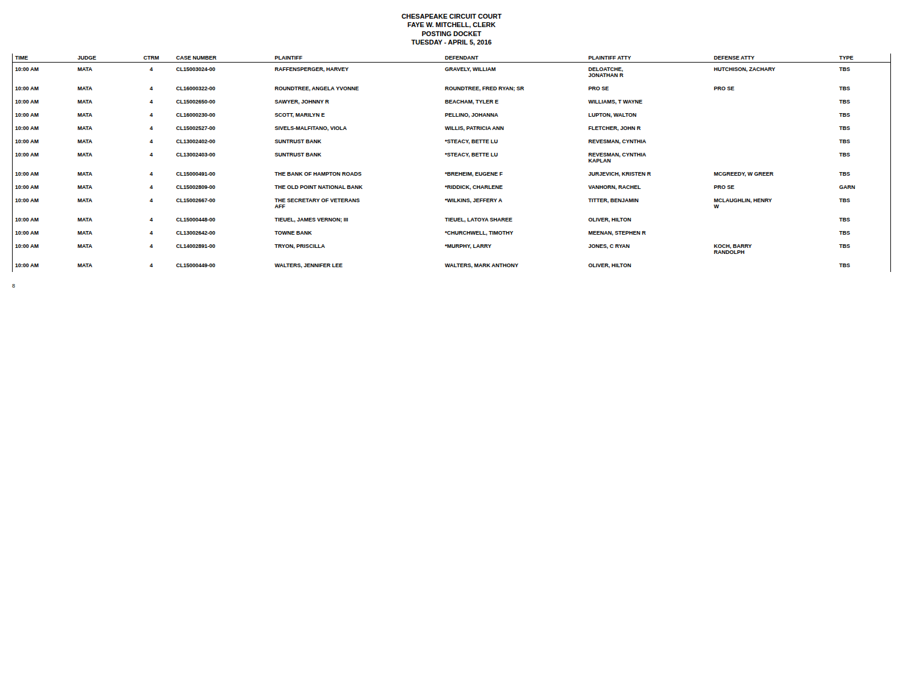CHESAPEAKE CIRCUIT COURT
FAYE W. MITCHELL, CLERK
POSTING DOCKET
TUESDAY - APRIL 5, 2016
| TIME | JUDGE | CTRM | CASE NUMBER | PLAINTIFF | DEFENDANT | PLAINTIFF ATTY | DEFENSE ATTY | TYPE |
| --- | --- | --- | --- | --- | --- | --- | --- | --- |
| 10:00 AM | MATA | 4 | CL15003024-00 | RAFFENSPERGER, HARVEY | GRAVELY, WILLIAM | DELOATCHE, JONATHAN R | HUTCHISON, ZACHARY | TBS |
| 10:00 AM | MATA | 4 | CL16000322-00 | ROUNDTREE, ANGELA YVONNE | ROUNDTREE, FRED RYAN; SR | PRO SE | PRO SE | TBS |
| 10:00 AM | MATA | 4 | CL15002650-00 | SAWYER, JOHNNY R | BEACHAM, TYLER E | WILLIAMS, T WAYNE | | TBS |
| 10:00 AM | MATA | 4 | CL16000230-00 | SCOTT, MARILYN E | PELLINO, JOHANNA | LUPTON, WALTON | | TBS |
| 10:00 AM | MATA | 4 | CL15002527-00 | SIVELS-MALFITANO, VIOLA | WILLIS, PATRICIA ANN | FLETCHER, JOHN R | | TBS |
| 10:00 AM | MATA | 4 | CL13002402-00 | SUNTRUST BANK | *STEACY, BETTE LU | REVESMAN, CYNTHIA | | TBS |
| 10:00 AM | MATA | 4 | CL13002403-00 | SUNTRUST BANK | *STEACY, BETTE LU | REVESMAN, CYNTHIA KAPLAN | | TBS |
| 10:00 AM | MATA | 4 | CL15000491-00 | THE BANK OF HAMPTON ROADS | *BREHEIM, EUGENE F | JURJEVICH, KRISTEN R | MCGREEDY, W GREER | TBS |
| 10:00 AM | MATA | 4 | CL15002809-00 | THE OLD POINT NATIONAL BANK | *RIDDICK, CHARLENE | VANHORN, RACHEL | PRO SE | GARN |
| 10:00 AM | MATA | 4 | CL15002667-00 | THE SECRETARY OF VETERANS AFF | *WILKINS, JEFFERY A | TITTER, BENJAMIN | MCLAUGHLIN, HENRY W | TBS |
| 10:00 AM | MATA | 4 | CL15000448-00 | TIEUEL, JAMES VERNON; III | TIEUEL, LATOYA SHAREE | OLIVER, HILTON | | TBS |
| 10:00 AM | MATA | 4 | CL13002642-00 | TOWNE BANK | *CHURCHWELL, TIMOTHY | MEENAN, STEPHEN R | | TBS |
| 10:00 AM | MATA | 4 | CL14002891-00 | TRYON, PRISCILLA | *MURPHY, LARRY | JONES, C RYAN | KOCH, BARRY RANDOLPH | TBS |
| 10:00 AM | MATA | 4 | CL15000449-00 | WALTERS, JENNIFER LEE | WALTERS, MARK ANTHONY | OLIVER, HILTON | | TBS |
8